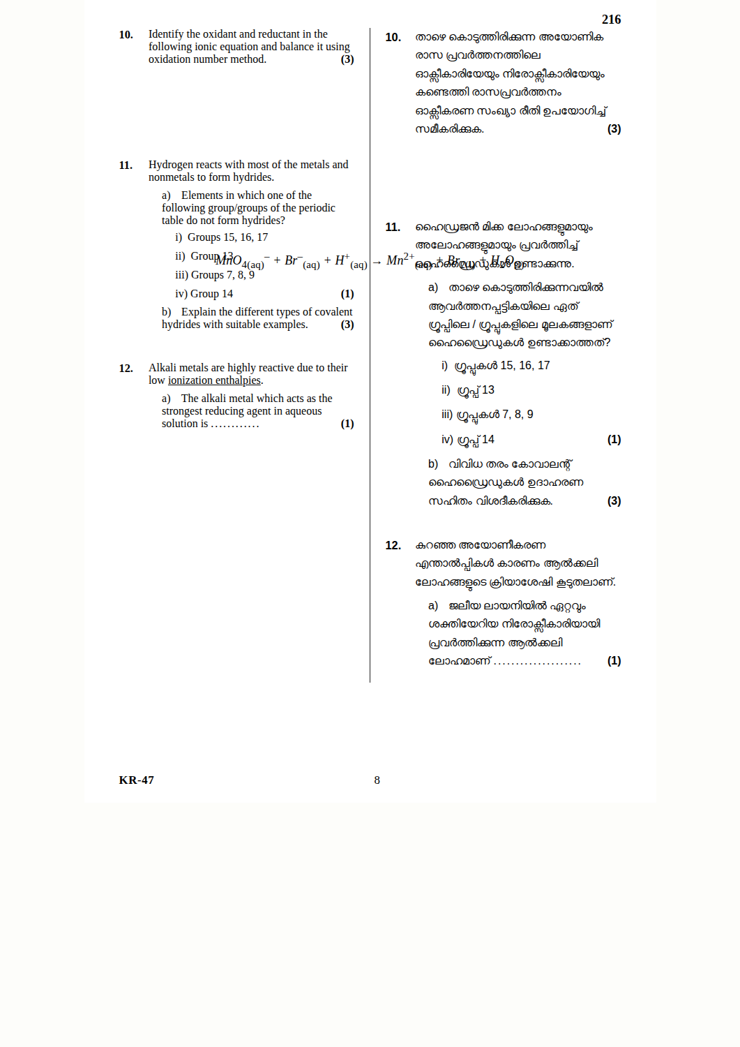216
10.
Identify the oxidant and reductant in the following ionic equation and balance it using oxidation number method. (3)
11.
Hydrogen reacts with most of the metals and nonmetals to form hydrides.
a) Elements in which one of the following group/groups of the periodic table do not form hydrides?
i) Groups 15, 16, 17
ii) Group 13
iii) Groups 7, 8, 9
iv) Group 14 (1)
b) Explain the different types of covalent hydrides with suitable examples. (3)
12.
Alkali metals are highly reactive due to their low ionization enthalpies.
a) The alkali metal which acts as the strongest reducing agent in aqueous solution is ............ (1)
10.
താഴെ കൊടുത്തിരിക്കുന്ന അയോണിക രാസ പ്രവർത്തനത്തിലെ ഓക്സീകാരിയേയും നിരോക്സീകാരിയേയും കണ്ടെത്തി രാസപ്രവർത്തനം ഓക്സീകരണ സംഖ്യാ രീതി ഉപയോഗിച്ച് സമീകരിക്കുക. (3)
11.
ഹൈഡ്രജൻ മിക്ക ലോഹങ്ങളുമായും അലോഹങ്ങളുമായും പ്രവർത്തിച്ച് ഹൈഡ്രൈഡുകൾ ഉണ്ടാക്കുന്നു.
a) താഴെ കൊടുത്തിരിക്കുന്നവയിൽ ആവർത്തനപ്പട്ടികയിലെ ഏത് ഗ്രൂപ്പിലെ / ഗ്രൂപ്പുകളിലെ മൂലകങ്ങളാണ് ഹൈഡ്രൈഡുകൾ ഉണ്ടാക്കാത്തത്?
i) ഗ്രൂപ്പുകൾ 15, 16, 17
ii) ഗ്രൂപ്പ് 13
iii) ഗ്രൂപ്പുകൾ 7, 8, 9
iv) ഗ്രൂപ്പ് 14 (1)
b) വിവിധ തരം കോവാലന്റ് ഹൈഡ്രൈഡുകൾ ഉദാഹരണ സഹിതം വിശദീകരിക്കുക. (3)
12.
കുറഞ്ഞ അയോണീകരണ എന്താൽപ്പികൾ കാരണം ആൽക്കലി ലോഹങ്ങളുടെ ക്രിയാശേഷി കൂടുതലാണ്.
a) ജലീയ ലായനിയിൽ ഏറ്റവും ശക്തിയേറിയ നിരോക്സീകാരിയായി പ്രവർത്തിക്കുന്ന ആൽക്കലി ലോഹമാണ് .................... (1)
MnO4(aq)– + Br–(aq) + H+(aq) → Mn2+(aq) + Br2(l) + H2O(l)
KR-47 8